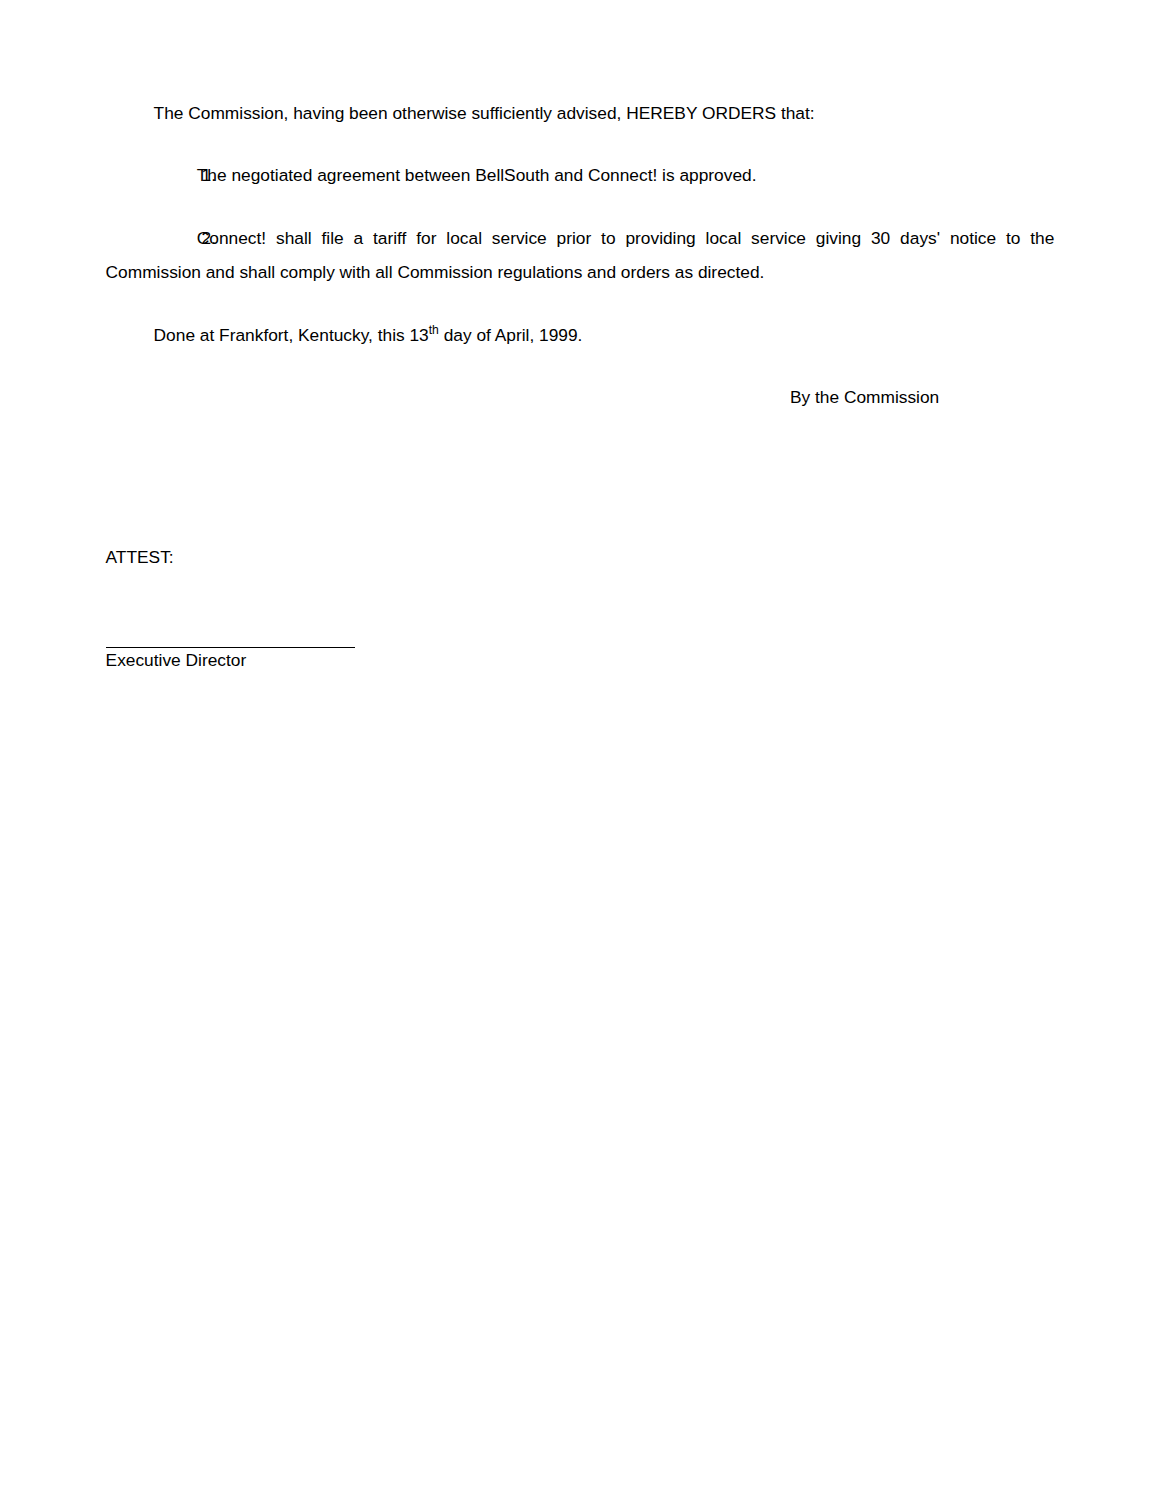The Commission, having been otherwise sufficiently advised, HEREBY ORDERS that:
1. The negotiated agreement between BellSouth and Connect! is approved.
2. Connect! shall file a tariff for local service prior to providing local service giving 30 days' notice to the Commission and shall comply with all Commission regulations and orders as directed.
Done at Frankfort, Kentucky, this 13th day of April, 1999.
By the Commission
ATTEST:
Executive Director